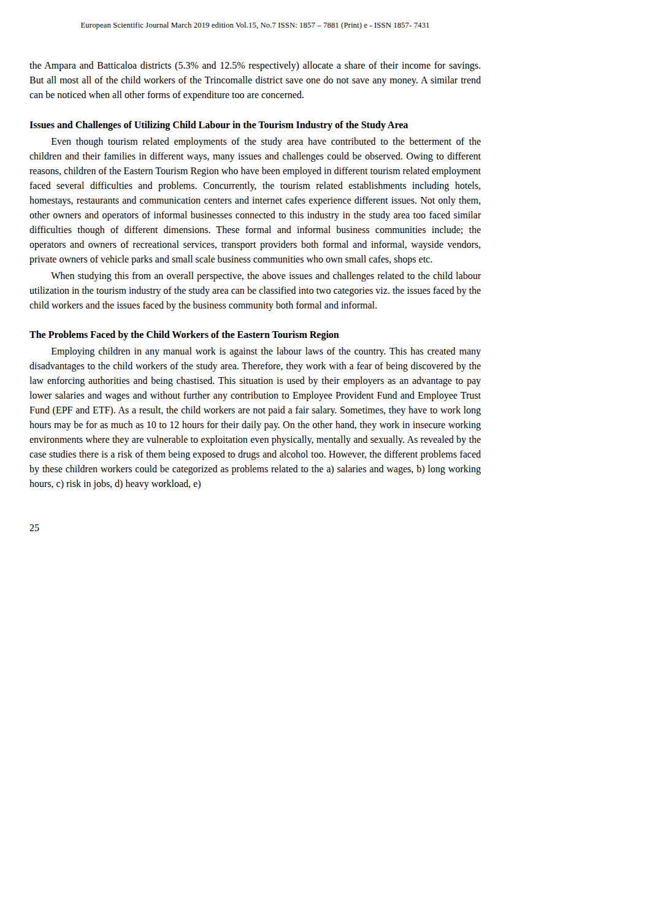European Scientific Journal March 2019 edition Vol.15, No.7 ISSN: 1857 – 7881 (Print) e - ISSN 1857- 7431
the Ampara and Batticaloa districts (5.3% and 12.5% respectively) allocate a share of their income for savings. But all most all of the child workers of the Trincomalle district save one do not save any money. A similar trend can be noticed when all other forms of expenditure too are concerned.
Issues and Challenges of Utilizing Child Labour in the Tourism Industry of the Study Area
Even though tourism related employments of the study area have contributed to the betterment of the children and their families in different ways, many issues and challenges could be observed. Owing to different reasons, children of the Eastern Tourism Region who have been employed in different tourism related employment faced several difficulties and problems. Concurrently, the tourism related establishments including hotels, homestays, restaurants and communication centers and internet cafes experience different issues. Not only them, other owners and operators of informal businesses connected to this industry in the study area too faced similar difficulties though of different dimensions. These formal and informal business communities include; the operators and owners of recreational services, transport providers both formal and informal, wayside vendors, private owners of vehicle parks and small scale business communities who own small cafes, shops etc.
When studying this from an overall perspective, the above issues and challenges related to the child labour utilization in the tourism industry of the study area can be classified into two categories viz. the issues faced by the child workers and the issues faced by the business community both formal and informal.
The Problems Faced by the Child Workers of the Eastern Tourism Region
Employing children in any manual work is against the labour laws of the country. This has created many disadvantages to the child workers of the study area. Therefore, they work with a fear of being discovered by the law enforcing authorities and being chastised. This situation is used by their employers as an advantage to pay lower salaries and wages and without further any contribution to Employee Provident Fund and Employee Trust Fund (EPF and ETF). As a result, the child workers are not paid a fair salary. Sometimes, they have to work long hours may be for as much as 10 to 12 hours for their daily pay. On the other hand, they work in insecure working environments where they are vulnerable to exploitation even physically, mentally and sexually. As revealed by the case studies there is a risk of them being exposed to drugs and alcohol too. However, the different problems faced by these children workers could be categorized as problems related to the a) salaries and wages, b) long working hours, c) risk in jobs, d) heavy workload, e)
25